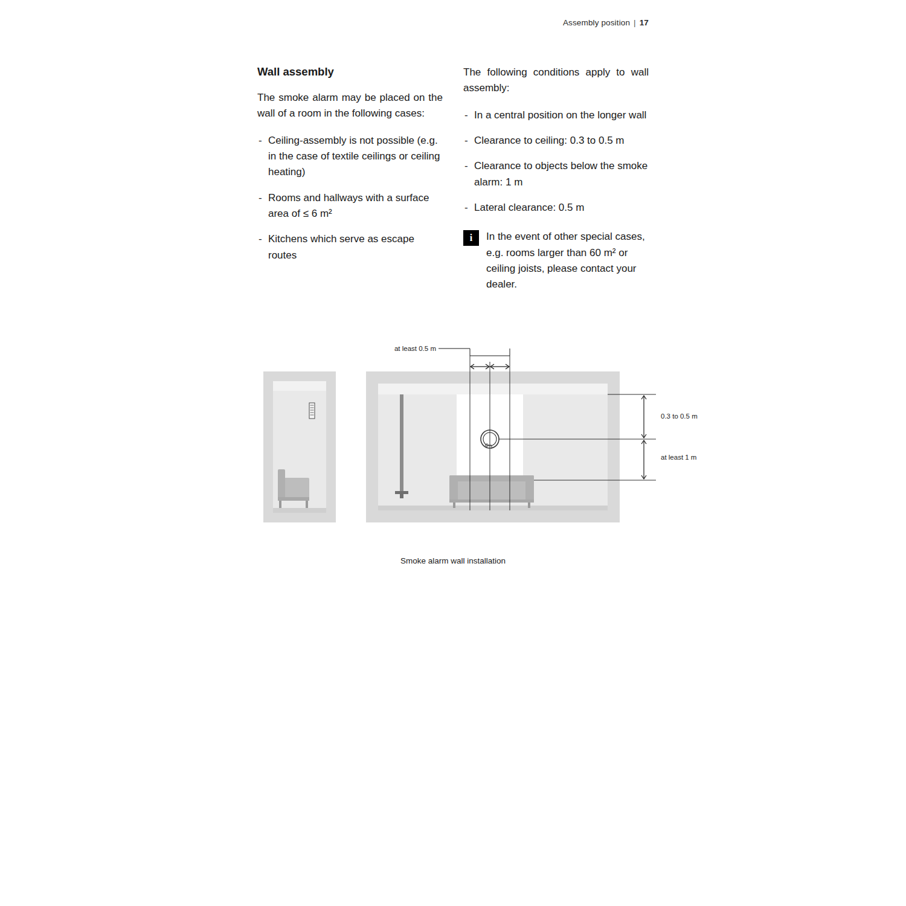Assembly position|17
Wall assembly
The smoke alarm may be placed on the wall of a room in the following cases:
Ceiling-assembly is not possible (e.g. in the case of textile ceilings or ceiling heating)
Rooms and hallways with a surface area of ≤ 6 m²
Kitchens which serve as escape routes
The following conditions apply to wall assembly:
In a central position on the longer wall
Clearance to ceiling: 0.3 to 0.5 m
Clearance to objects below the smoke alarm: 1 m
Lateral clearance: 0.5 m
i
In the event of other special cases, e.g. rooms larger than 60 m² or ceiling joists, please contact your dealer.
at least 0.5 m 0.3 to 0.5 m at least 1 m
Smoke alarm wall installation